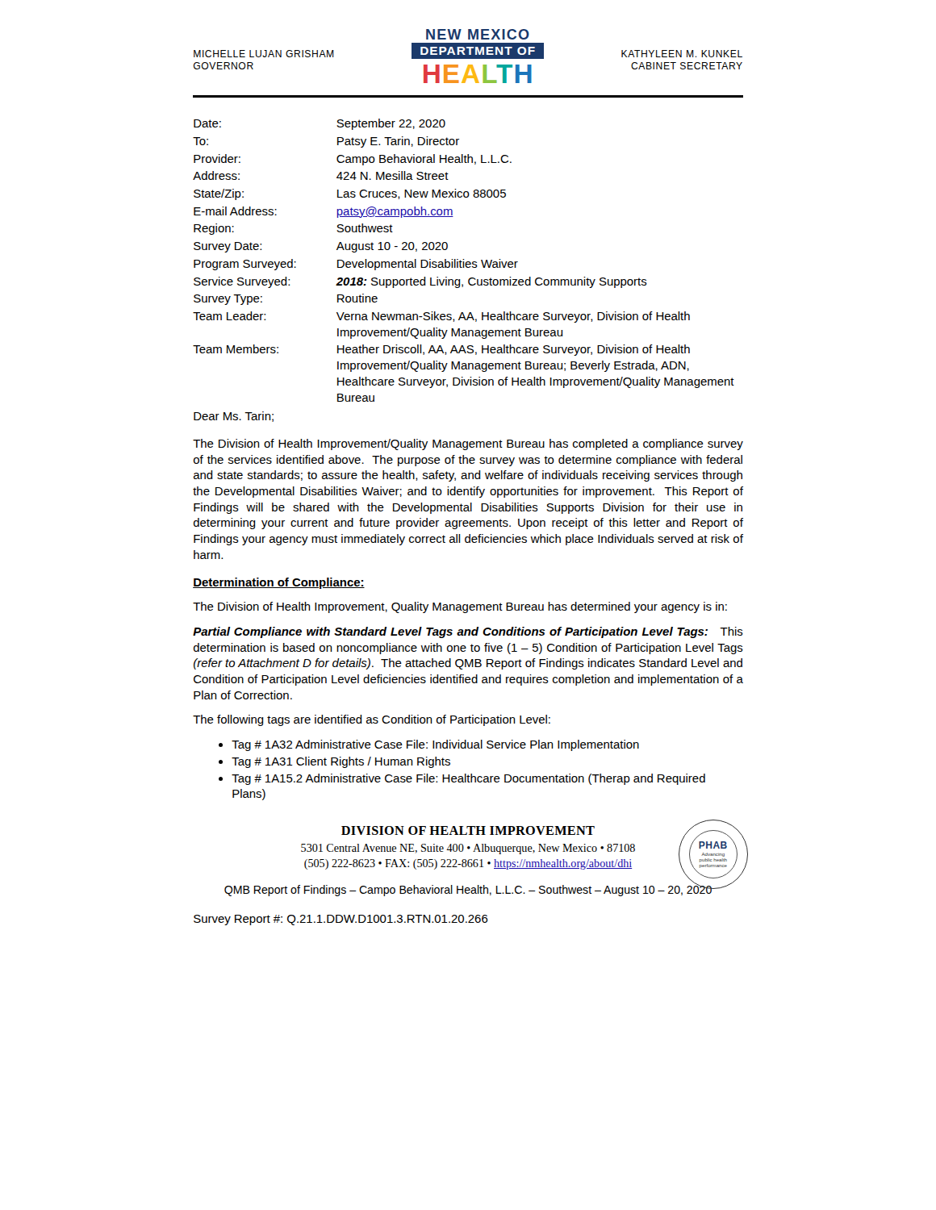MICHELLE LUJAN GRISHAM
GOVERNOR
NEW MEXICO DEPARTMENT OF HEALTH
KATHYLEEN M. KUNKEL
CABINET SECRETARY
| Date: | September 22, 2020 |
| To: | Patsy E. Tarin, Director |
| Provider: | Campo Behavioral Health, L.L.C. |
| Address: | 424 N. Mesilla Street |
| State/Zip: | Las Cruces, New Mexico 88005 |
| E-mail Address: | patsy@campobh.com |
| Region: | Southwest |
| Survey Date: | August 10 - 20, 2020 |
| Program Surveyed: | Developmental Disabilities Waiver |
| Service Surveyed: | 2018: Supported Living, Customized Community Supports |
| Survey Type: | Routine |
| Team Leader: | Verna Newman-Sikes, AA, Healthcare Surveyor, Division of Health Improvement/Quality Management Bureau |
| Team Members: | Heather Driscoll, AA, AAS, Healthcare Surveyor, Division of Health Improvement/Quality Management Bureau; Beverly Estrada, ADN, Healthcare Surveyor, Division of Health Improvement/Quality Management Bureau |
Dear Ms. Tarin;
The Division of Health Improvement/Quality Management Bureau has completed a compliance survey of the services identified above. The purpose of the survey was to determine compliance with federal and state standards; to assure the health, safety, and welfare of individuals receiving services through the Developmental Disabilities Waiver; and to identify opportunities for improvement. This Report of Findings will be shared with the Developmental Disabilities Supports Division for their use in determining your current and future provider agreements. Upon receipt of this letter and Report of Findings your agency must immediately correct all deficiencies which place Individuals served at risk of harm.
Determination of Compliance:
The Division of Health Improvement, Quality Management Bureau has determined your agency is in:
Partial Compliance with Standard Level Tags and Conditions of Participation Level Tags: This determination is based on noncompliance with one to five (1 – 5) Condition of Participation Level Tags (refer to Attachment D for details). The attached QMB Report of Findings indicates Standard Level and Condition of Participation Level deficiencies identified and requires completion and implementation of a Plan of Correction.
The following tags are identified as Condition of Participation Level:
Tag # 1A32 Administrative Case File: Individual Service Plan Implementation
Tag # 1A31 Client Rights / Human Rights
Tag # 1A15.2 Administrative Case File: Healthcare Documentation (Therap and Required Plans)
PHAB Advancing
public health
performance
DIVISION OF HEALTH IMPROVEMENT
5301 Central Avenue NE, Suite 400 • Albuquerque, New Mexico • 87108
(505) 222-8623 • FAX: (505) 222-8661 • https://nmhealth.org/about/dhi
QMB Report of Findings – Campo Behavioral Health, L.L.C. – Southwest – August 10 – 20, 2020
Survey Report #: Q.21.1.DDW.D1001.3.RTN.01.20.266